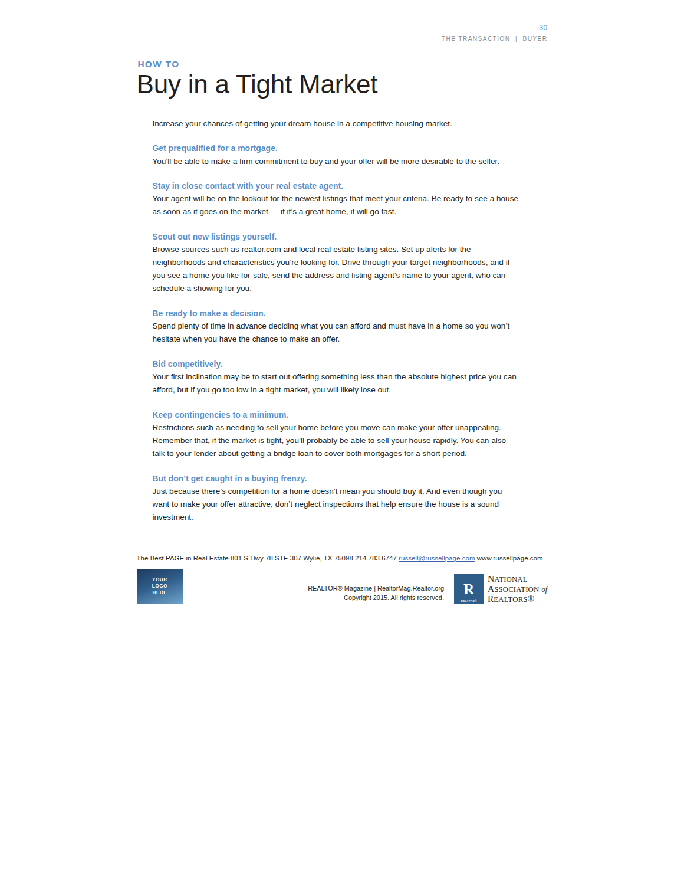30
THE TRANSACTION | BUYER
HOW TO
Buy in a Tight Market
Increase your chances of getting your dream house in a competitive housing market.
Get prequalified for a mortgage.
You’ll be able to make a firm commitment to buy and your offer will be more desirable to the seller.
Stay in close contact with your real estate agent.
Your agent will be on the lookout for the newest listings that meet your criteria. Be ready to see a house as soon as it goes on the market — if it’s a great home, it will go fast.
Scout out new listings yourself.
Browse sources such as realtor.com and local real estate listing sites. Set up alerts for the neighborhoods and characteristics you’re looking for. Drive through your target neighborhoods, and if you see a home you like for-sale, send the address and listing agent’s name to your agent, who can schedule a showing for you.
Be ready to make a decision.
Spend plenty of time in advance deciding what you can afford and must have in a home so you won’t hesitate when you have the chance to make an offer.
Bid competitively.
Your first inclination may be to start out offering something less than the absolute highest price you can afford, but if you go too low in a tight market, you will likely lose out.
Keep contingencies to a minimum.
Restrictions such as needing to sell your home before you move can make your offer unappealing. Remember that, if the market is tight, you’ll probably be able to sell your house rapidly. You can also talk to your lender about getting a bridge loan to cover both mortgages for a short period.
But don’t get caught in a buying frenzy.
Just because there’s competition for a home doesn’t mean you should buy it. And even though you want to make your offer attractive, don’t neglect inspections that help ensure the house is a sound investment.
The Best PAGE in Real Estate 801 S Hwy 78 STE 307 Wylie, TX 75098 214.783.6747 russell@russellpage.com www.russellpage.com
Your
Logo
Here
REALTOR® Magazine | RealtorMag.Realtor.org
Copyright 2015. All rights reserved.
RREALTOR®
NATIONAL
ASSOCIATION of
REALTORS®